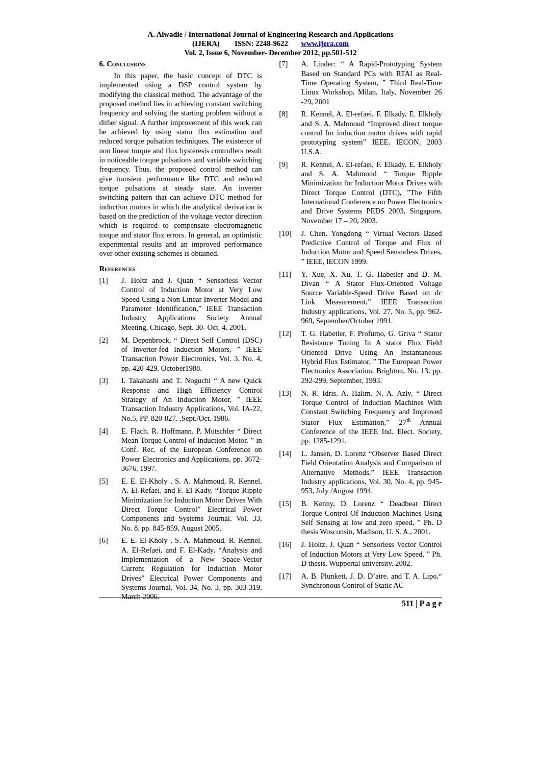A. Alwadie / International Journal of Engineering Research and Applications (IJERA) ISSN: 2248-9622 www.ijera.com Vol. 2, Issue 6, November- December 2012, pp.501-512
6. Conclusions
In this paper, the basic concept of DTC is implemented using a DSP control system by modifying the classical method. The advantage of the proposed method lies in achieving constant switching frequency and solving the starting problem without a dither signal. A further improvement of this work can be achieved by using stator flux estimation and reduced torque pulsation techniques. The existence of non linear torque and flux hysteresis controllers result in noticeable torque pulsations and variable switching frequency. Thus, the proposed control method can give transient performance like DTC and reduced torque pulsations at steady state. An inverter switching pattern that can achieve DTC method for induction motors in which the analytical derivation is based on the prediction of the voltage vector direction which is required to compensate electromagnetic torque and stator flux errors. In general, an optimistic experimental results and an improved performance over other existing schemes is obtained.
References
[1] J. Holtz and J. Quan “ Sensorless Vector Control of Induction Motor at Very Low Speed Using a Non Linear Inverter Model and Parameter Identification,” IEEE Transaction Industry Applications Society Annual Meeting, Chicago, Sept. 30- Oct. 4, 2001.
[2] M. Depenbrock, “ Direct Self Control (DSC) of Inverter-fed Induction Motors, ” IEEE Transaction Power Electronics, Vol. 3, No. 4, pp. 420-429, October1988.
[3] I. Takahashi and T. Noguchi “ A new Quick Response and High Efficiency Control Strategy of An Induction Motor, ” IEEE Transaction Industry Applications, Vol. IA-22, No.5, PP. 820-827, .Sept./Oct. 1986.
[4] E. Flach, R. Hoffmann, P. Mutschler “ Direct Mean Torque Control of Induction Motor, ” in Conf. Rec. of the European Conference on Power Electronics and Applications, pp. 3672-3676, 1997.
[5] E. E. El-Kholy , S. A. Mahmoud, R. Kennel, A. El-Refaei, and F. El-Kady, “Torque Ripple Minimization for Induction Motor Drives With Direct Torque Control” Electrical Power Components and Systems Journal, Vol. 33, No. 8, pp. 845-859, August 2005.
[6] E. E. El-Kholy , S. A. Mahmoud, R. Kennel, A. El-Refaei, and F. El-Kady, “Analysis and Implementation of a New Space-Vector Current Regulation for Induction Motor Drives” Electrical Power Components and Systems Journal, Vol. 34, No. 3, pp. 303-319, March 2006.
[7] A. Linder: “ A Rapid-Prototyping System Based on Standard PCs with RTAI as Real-Time Operating System, ” Third Real-Time Linux Workshop, Milan, Italy, November 26 -29, 2001
[8] R. Kennel, A. El-refaei, F. Elkady, E. Elkholy and S. A. Mahmoud “Improved direct torque control for induction motor drives with rapid prototyping system” IEEE, IECON, 2003 U.S.A.
[9] R. Kennel, A. El-refaei, F. Elkady, E. Elkholy and S. A. Mahmoud “ Torque Ripple Minimization for Induction Motor Drives with Direct Torque Control (DTC), ”The Fifth International Conference on Power Electronics and Drive Systems PEDS 2003, Singapore, November 17 – 20, 2003.
[10] J. Chen. Yongdong “ Virtual Vectors Based Predictive Control of Torque and Flux of Induction Motor and Speed Sensorless Drives, ” IEEE, IECON 1999.
[11] Y. Xue, X. Xu, T. G. Habetler and D. M. Divan “ A Stator Flux-Oriented Voltage Source Variable-Speed Drive Based on dc Link Measurement,” IEEE Transaction Industry applications, Vol. 27, No. 5, pp. 962-969, September/October 1991.
[12] T. G. Habetler, F. Profumo, G. Griva “ Stator Resistance Tuning In A stator Flux Field Oriented Drive Using An Instantaneous Hybrid Flux Estimator, ” The European Power Electronics Association, Brighton, No. 13, pp. 292-299, September, 1993.
[13] N. R. Idris, A. Halim, N. A. Azly, “ Direct Torque Control of Induction Machines With Constant Switching Frequency and Improved Stator Flux Estimation,” 27th Annual Conference of the IEEE Ind. Elect. Society, pp. 1285-1291.
[14] L. Jansen, D. Lorenz “Observer Based Direct Field Orientation Analysis and Comparison of Alternative Methods,” IEEE Transaction Industry applications, Vol. 30, No. 4, pp. 945-953, July /August 1994.
[15] B. Kenny, D. Lorenz “ Deadbeat Direct Torque Control Of Induction Machines Using Self Sensing at low and zero speed, ” Ph. D thesis Wosconsin, Madison, U. S. A., 2001.
[16] J. Holtz, J. Quan “ Sensorless Vector Control of Induction Motors at Very Low Speed, ” Ph. D thesis, Wuppertal university, 2002.
[17] A. B. Plunkett, J. D. D’atre, and T. A. Lipo,“ Synchronous Control of Static AC
511 | P a g e